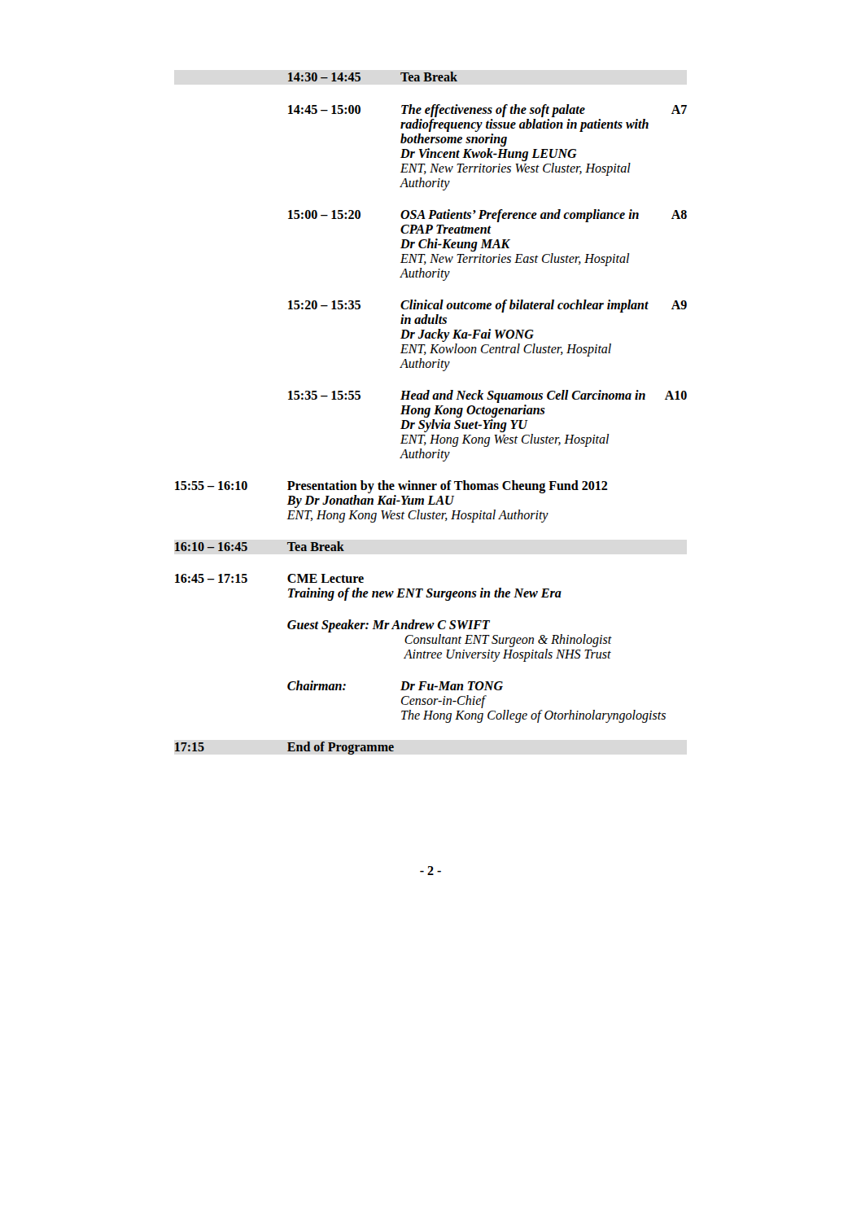| | 14:30 – 14:45 | Tea Break | |
| | 14:45 – 15:00 | The effectiveness of the soft palate radiofrequency tissue ablation in patients with bothersome snoring Dr Vincent Kwok-Hung LEUNG ENT, New Territories West Cluster, Hospital Authority | A7 |
| | 15:00 – 15:20 | OSA Patients’ Preference and compliance in CPAP Treatment Dr Chi-Keung MAK ENT, New Territories East Cluster, Hospital Authority | A8 |
| | 15:20 – 15:35 | Clinical outcome of bilateral cochlear implant in adults Dr Jacky Ka-Fai WONG ENT, Kowloon Central Cluster, Hospital Authority | A9 |
| | 15:35 – 15:55 | Head and Neck Squamous Cell Carcinoma in Hong Kong Octogenarians Dr Sylvia Suet-Ying YU ENT, Hong Kong West Cluster, Hospital Authority | A10 |
| 15:55 – 16:10 | Presentation by the winner of Thomas Cheung Fund 2012 By Dr Jonathan Kai-Yum LAU ENT, Hong Kong West Cluster, Hospital Authority |
| 16:10 – 16:45 | Tea Break |
| 16:45 – 17:15 | CME Lecture Training of the new ENT Surgeons in the New Era Guest Speaker: Mr Andrew C SWIFT Consultant ENT Surgeon & Rhinologist Aintree University Hospitals NHS Trust Chairman: Dr Fu-Man TONG Censor-in-Chief The Hong Kong College of Otorhinolaryngologists |
| 17:15 | End of Programme |
- 2 -